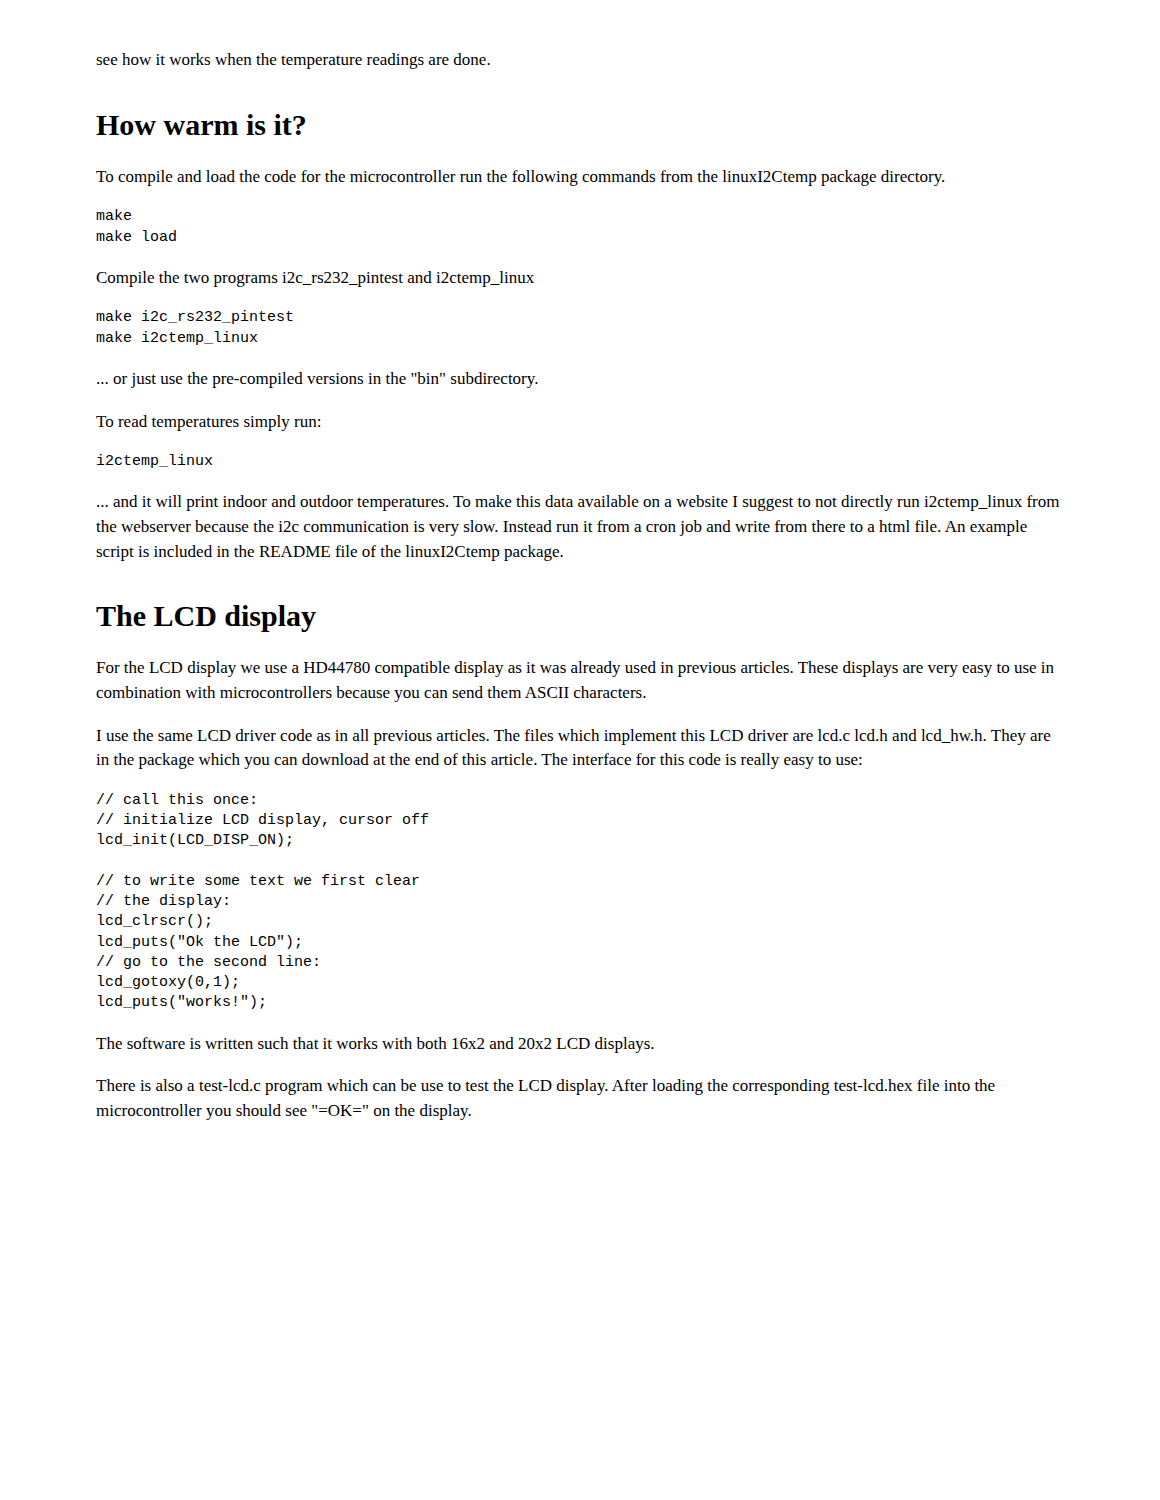see how it works when the temperature readings are done.
How warm is it?
To compile and load the code for the microcontroller run the following commands from the linuxI2Ctemp package directory.
make
make load
Compile the two programs i2c_rs232_pintest and i2ctemp_linux
make i2c_rs232_pintest
make i2ctemp_linux
... or just use the pre-compiled versions in the "bin" subdirectory.
To read temperatures simply run:
i2ctemp_linux
... and it will print indoor and outdoor temperatures. To make this data available on a website I suggest to not directly run i2ctemp_linux from the webserver because the i2c communication is very slow. Instead run it from a cron job and write from there to a html file. An example script is included in the README file of the linuxI2Ctemp package.
The LCD display
For the LCD display we use a HD44780 compatible display as it was already used in previous articles. These displays are very easy to use in combination with microcontrollers because you can send them ASCII characters.
I use the same LCD driver code as in all previous articles. The files which implement this LCD driver are lcd.c lcd.h and lcd_hw.h. They are in the package which you can download at the end of this article. The interface for this code is really easy to use:
// call this once:
// initialize LCD display, cursor off
lcd_init(LCD_DISP_ON);

// to write some text we first clear
// the display:
lcd_clrscr();
lcd_puts("Ok the LCD");
// go to the second line:
lcd_gotoxy(0,1);
lcd_puts("works!");
The software is written such that it works with both 16x2 and 20x2 LCD displays.
There is also a test-lcd.c program which can be use to test the LCD display. After loading the corresponding test-lcd.hex file into the microcontroller you should see "=OK=" on the display.